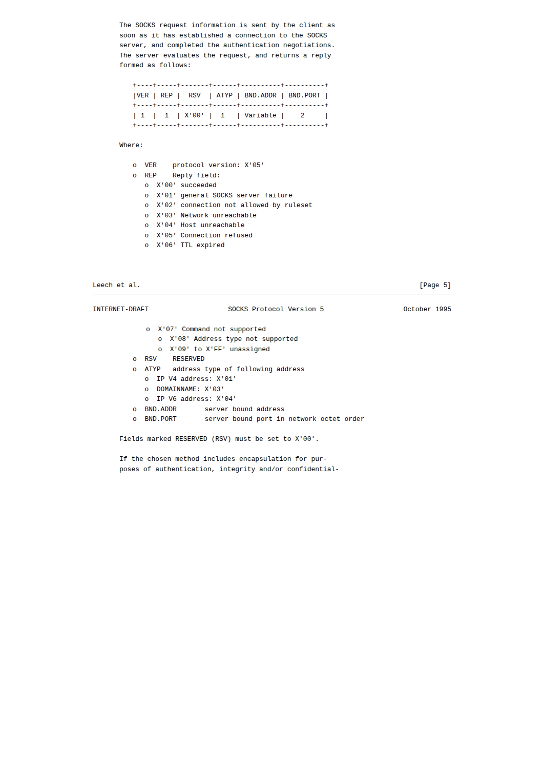The SOCKS request information is sent by the client as
soon as it has established a connection to the SOCKS
server, and completed the authentication negotiations.
The server evaluates the request, and returns a reply
formed as follows:
+----+-----+-------+------+----------+----------+
|VER | REP |  RSV  | ATYP | BND.ADDR | BND.PORT |
+----+-----+-------+------+----------+----------+
| 1  |  1  | X'00' |  1   | Variable |    2     |
+----+-----+-------+------+----------+----------+
Where:
o  VER    protocol version: X'05'
o  REP    Reply field:
   o  X'00' succeeded
   o  X'01' general SOCKS server failure
   o  X'02' connection not allowed by ruleset
   o  X'03' Network unreachable
   o  X'04' Host unreachable
   o  X'05' Connection refused
   o  X'06' TTL expired
Leech et al. [Page 5]
INTERNET-DRAFT SOCKS Protocol Version 5 October 1995
o  X'07' Command not supported
   o  X'08' Address type not supported
   o  X'09' to X'FF' unassigned
o  RSV    RESERVED
o  ATYP   address type of following address
   o  IP V4 address: X'01'
   o  DOMAINNAME: X'03'
   o  IP V6 address: X'04'
o  BND.ADDR       server bound address
o  BND.PORT       server bound port in network octet order
Fields marked RESERVED (RSV) must be set to X'00'.
If the chosen method includes encapsulation for pur-
poses of authentication, integrity and/or confidential-